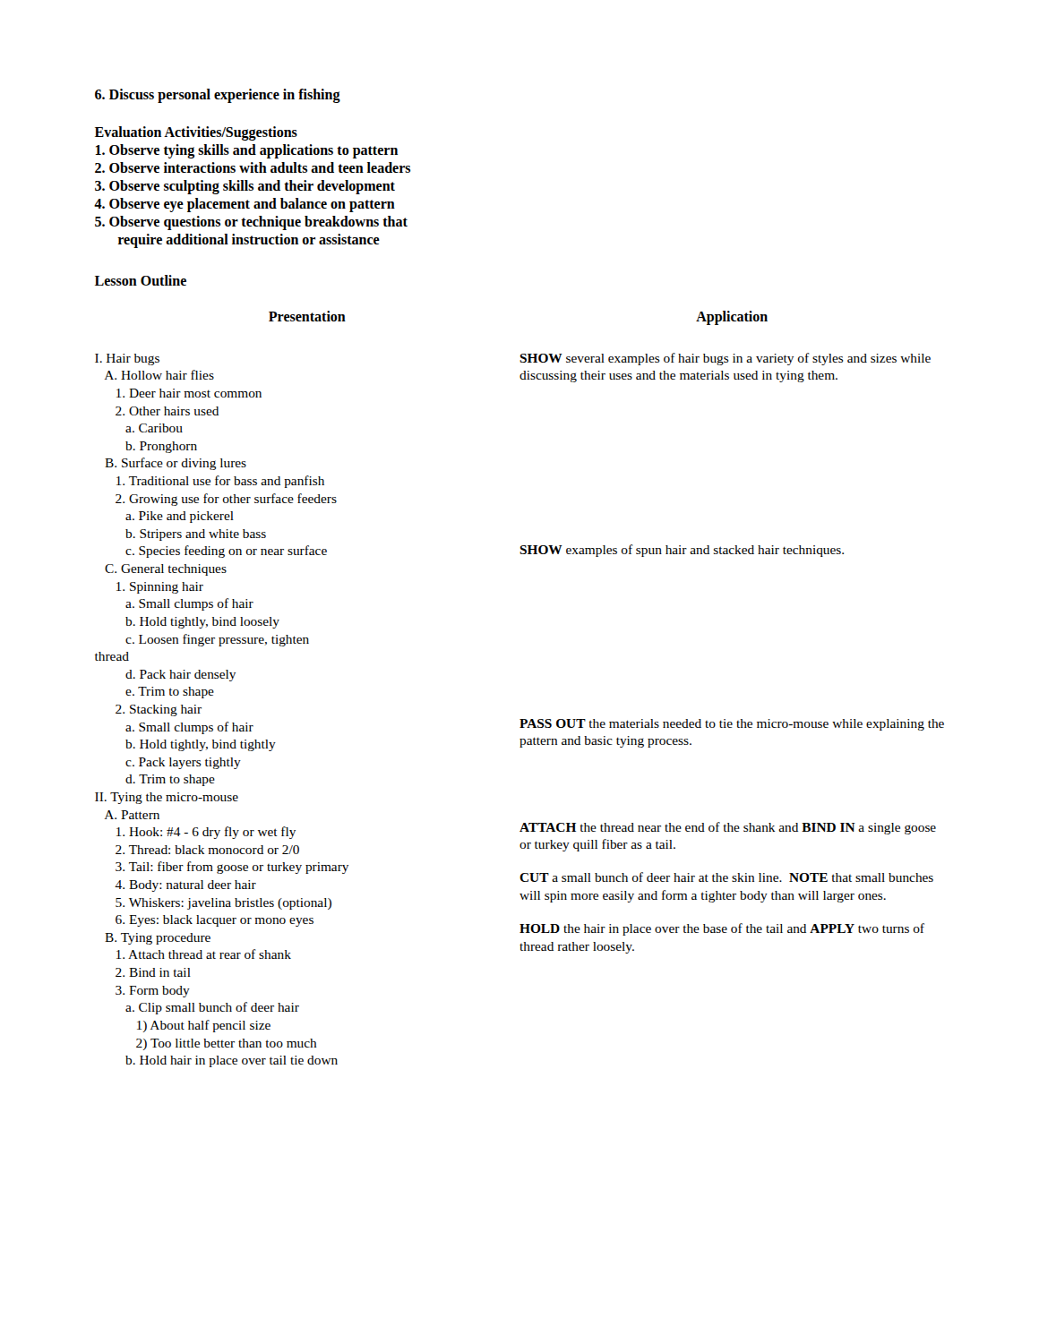6. Discuss personal experience in fishing
Evaluation Activities/Suggestions
1. Observe tying skills and applications to pattern
2. Observe interactions with adults and teen leaders
3. Observe sculpting skills and their development
4. Observe eye placement and balance on pattern
5. Observe questions or technique breakdowns thatrequire additional instruction or assistance
Lesson Outline
| Presentation | Application |
| --- | --- |
| I. Hair bugs A. Hollow hair flies 1. Deer hair most common 2. Other hairs used a. Caribou b. Pronghorn B. Surface or diving lures 1. Traditional use for bass and panfish 2. Growing use for other surface feeders a. Pike and pickerel b. Stripers and white bass c. Species feeding on or near surface C. General techniques 1. Spinning hair a. Small clumps of hair b. Hold tightly, bind loosely c. Loosen finger pressure, tighten thread d. Pack hair densely e. Trim to shape 2. Stacking hair a. Small clumps of hair b. Hold tightly, bind tightly c. Pack layers tightly d. Trim to shape II. Tying the micro-mouse A. Pattern 1. Hook: #4 - 6 dry fly or wet fly 2. Thread: black monocord or 2/0 3. Tail: fiber from goose or turkey primary 4. Body: natural deer hair 5. Whiskers: javelina bristles (optional) 6. Eyes: black lacquer or mono eyes B. Tying procedure 1. Attach thread at rear of shank 2. Bind in tail 3. Form body a. Clip small bunch of deer hair 1) About half pencil size 2) Too little better than too much b. Hold hair in place over tail tie down | SHOW several examples of hair bugs in a variety of styles and sizes while discussing their uses and the materials used in tying them. SHOW examples of spun hair and stacked hair techniques. PASS OUT the materials needed to tie the micro-mouse while explaining the pattern and basic tying process. ATTACH the thread near the end of the shank and BIND IN a single goose or turkey quill fiber as a tail. CUT a small bunch of deer hair at the skin line. NOTE that small bunches will spin more easily and form a tighter body than will larger ones. HOLD the hair in place over the base of the tail and APPLY two turns of thread rather loosely. |